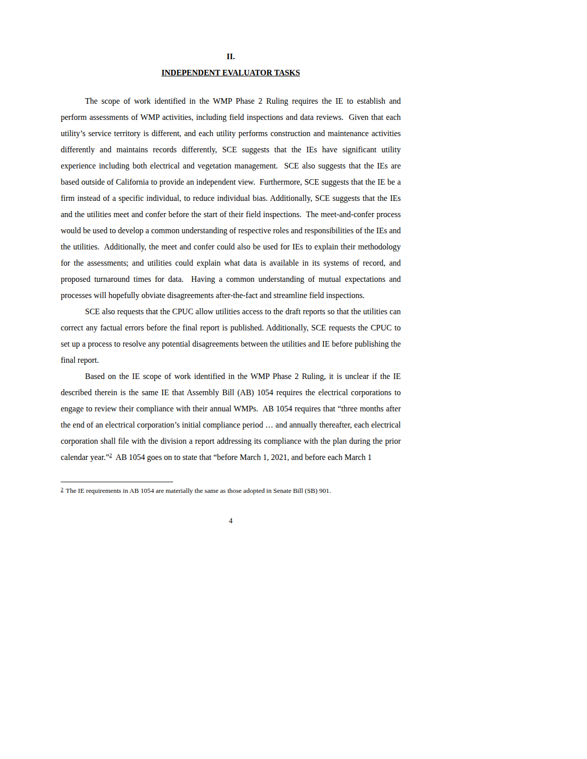II.
INDEPENDENT EVALUATOR TASKS
The scope of work identified in the WMP Phase 2 Ruling requires the IE to establish and perform assessments of WMP activities, including field inspections and data reviews. Given that each utility’s service territory is different, and each utility performs construction and maintenance activities differently and maintains records differently, SCE suggests that the IEs have significant utility experience including both electrical and vegetation management. SCE also suggests that the IEs are based outside of California to provide an independent view. Furthermore, SCE suggests that the IE be a firm instead of a specific individual, to reduce individual bias. Additionally, SCE suggests that the IEs and the utilities meet and confer before the start of their field inspections. The meet-and-confer process would be used to develop a common understanding of respective roles and responsibilities of the IEs and the utilities. Additionally, the meet and confer could also be used for IEs to explain their methodology for the assessments; and utilities could explain what data is available in its systems of record, and proposed turnaround times for data. Having a common understanding of mutual expectations and processes will hopefully obviate disagreements after-the-fact and streamline field inspections.
SCE also requests that the CPUC allow utilities access to the draft reports so that the utilities can correct any factual errors before the final report is published. Additionally, SCE requests the CPUC to set up a process to resolve any potential disagreements between the utilities and IE before publishing the final report.
Based on the IE scope of work identified in the WMP Phase 2 Ruling, it is unclear if the IE described therein is the same IE that Assembly Bill (AB) 1054 requires the electrical corporations to engage to review their compliance with their annual WMPs. AB 1054 requires that “three months after the end of an electrical corporation’s initial compliance period … and annually thereafter, each electrical corporation shall file with the division a report addressing its compliance with the plan during the prior calendar year.”2 AB 1054 goes on to state that “before March 1, 2021, and before each March 1
2 The IE requirements in AB 1054 are materially the same as those adopted in Senate Bill (SB) 901.
4